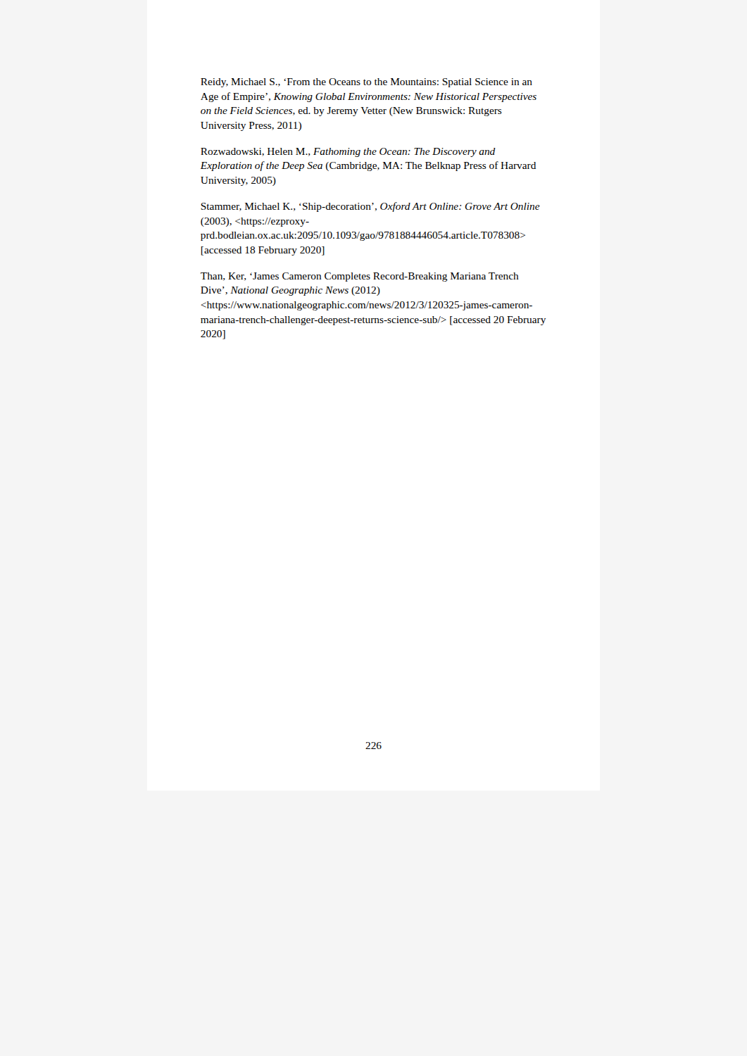Reidy, Michael S., ‘From the Oceans to the Mountains: Spatial Science in an Age of Empire’, Knowing Global Environments: New Historical Perspectives on the Field Sciences, ed. by Jeremy Vetter (New Brunswick: Rutgers University Press, 2011)
Rozwadowski, Helen M., Fathoming the Ocean: The Discovery and Exploration of the Deep Sea (Cambridge, MA: The Belknap Press of Harvard University, 2005)
Stammer, Michael K., ‘Ship-decoration’, Oxford Art Online: Grove Art Online (2003), <https://ezproxy-prd.bodleian.ox.ac.uk:2095/10.1093/gao/9781884446054.article.T078308> [accessed 18 February 2020]
Than, Ker, ‘James Cameron Completes Record-Breaking Mariana Trench Dive’, National Geographic News (2012) <https://www.nationalgeographic.com/news/2012/3/120325-james-cameron-mariana-trench-challenger-deepest-returns-science-sub/> [accessed 20 February 2020]
226